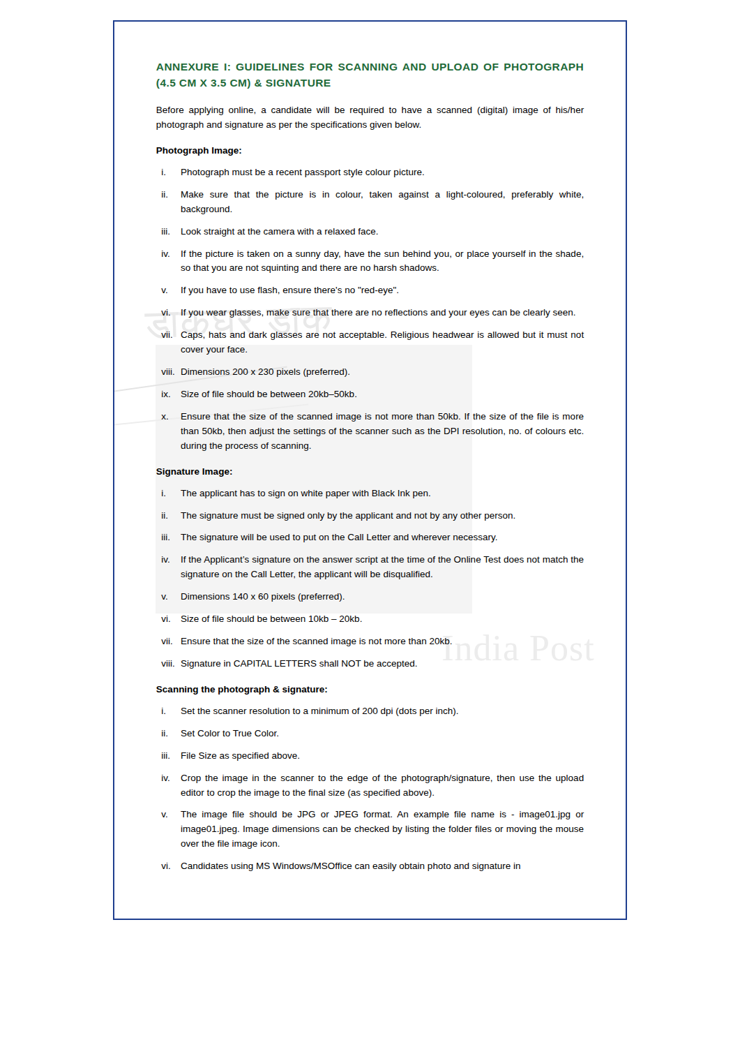डाकघर डाक
India Post
ANNEXURE I: GUIDELINES FOR SCANNING AND UPLOAD OF PHOTOGRAPH (4.5 CM X 3.5 CM) & SIGNATURE
Before applying online, a candidate will be required to have a scanned (digital) image of his/her photograph and signature as per the specifications given below.
Photograph Image:
i. Photograph must be a recent passport style colour picture.
ii. Make sure that the picture is in colour, taken against a light-coloured, preferably white, background.
iii. Look straight at the camera with a relaxed face.
iv. If the picture is taken on a sunny day, have the sun behind you, or place yourself in the shade, so that you are not squinting and there are no harsh shadows.
v. If you have to use flash, ensure there's no "red-eye".
vi. If you wear glasses, make sure that there are no reflections and your eyes can be clearly seen.
vii. Caps, hats and dark glasses are not acceptable. Religious headwear is allowed but it must not cover your face.
viii. Dimensions 200 x 230 pixels (preferred).
ix. Size of file should be between 20kb–50kb.
x. Ensure that the size of the scanned image is not more than 50kb. If the size of the file is more than 50kb, then adjust the settings of the scanner such as the DPI resolution, no. of colours etc. during the process of scanning.
Signature Image:
i. The applicant has to sign on white paper with Black Ink pen.
ii. The signature must be signed only by the applicant and not by any other person.
iii. The signature will be used to put on the Call Letter and wherever necessary.
iv. If the Applicant’s signature on the answer script at the time of the Online Test does not match the signature on the Call Letter, the applicant will be disqualified.
v. Dimensions 140 x 60 pixels (preferred).
vi. Size of file should be between 10kb – 20kb.
vii. Ensure that the size of the scanned image is not more than 20kb.
viii. Signature in CAPITAL LETTERS shall NOT be accepted.
Scanning the photograph & signature:
i. Set the scanner resolution to a minimum of 200 dpi (dots per inch).
ii. Set Color to True Color.
iii. File Size as specified above.
iv. Crop the image in the scanner to the edge of the photograph/signature, then use the upload editor to crop the image to the final size (as specified above).
v. The image file should be JPG or JPEG format. An example file name is - image01.jpg or image01.jpeg. Image dimensions can be checked by listing the folder files or moving the mouse over the file image icon.
vi. Candidates using MS Windows/MSOffice can easily obtain photo and signature in